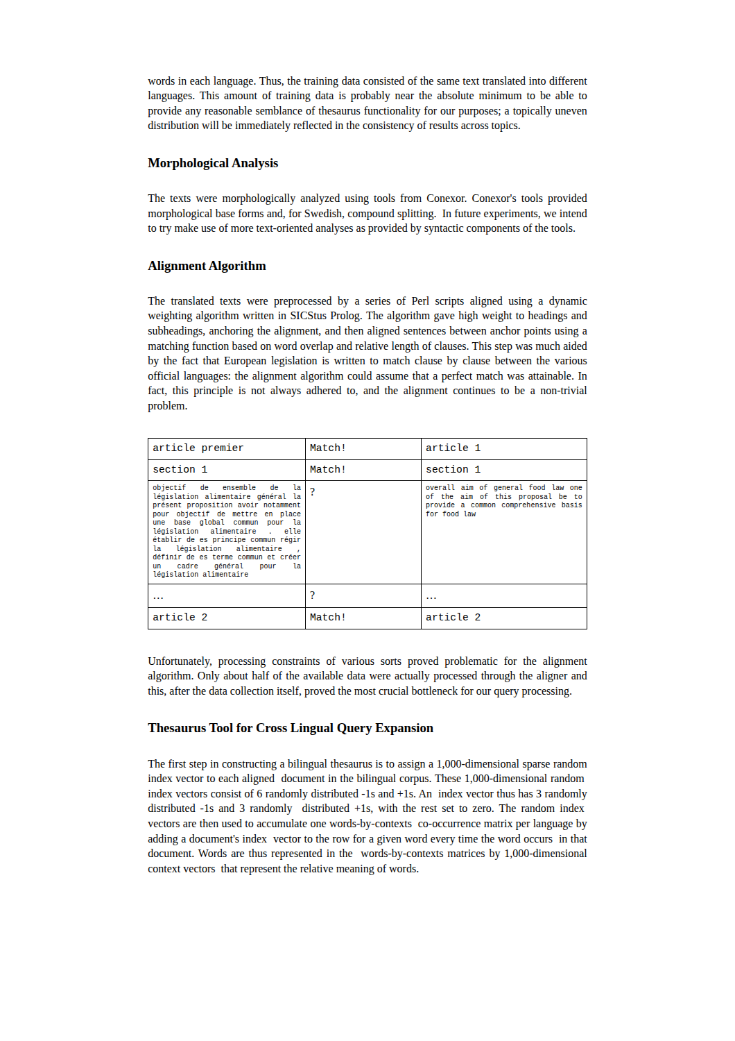words in each language. Thus, the training data consisted of the same text translated into different languages. This amount of training data is probably near the absolute minimum to be able to provide any reasonable semblance of thesaurus functionality for our purposes; a topically uneven distribution will be immediately reflected in the consistency of results across topics.
Morphological Analysis
The texts were morphologically analyzed using tools from Conexor. Conexor's tools provided morphological base forms and, for Swedish, compound splitting. In future experiments, we intend to try make use of more text-oriented analyses as provided by syntactic components of the tools.
Alignment Algorithm
The translated texts were preprocessed by a series of Perl scripts aligned using a dynamic weighting algorithm written in SICStus Prolog. The algorithm gave high weight to headings and subheadings, anchoring the alignment, and then aligned sentences between anchor points using a matching function based on word overlap and relative length of clauses. This step was much aided by the fact that European legislation is written to match clause by clause between the various official languages: the alignment algorithm could assume that a perfect match was attainable. In fact, this principle is not always adhered to, and the alignment continues to be a non-trivial problem.
| article premier | Match! | article 1 |
| section 1 | Match! | section 1 |
| objectif de ensemble de la législation alimentaire général la présent proposition avoir notamment pour objectif de mettre en place une base global commun pour la législation alimentaire . elle établir de es principe commun régir la législation alimentaire , définir de es terme commun et créer un cadre général pour la législation alimentaire | ? | overall aim of general food law one of the aim of this proposal be to provide a common comprehensive basis for food law |
| … | ? | … |
| article 2 | Match! | article 2 |
Unfortunately, processing constraints of various sorts proved problematic for the alignment algorithm. Only about half of the available data were actually processed through the aligner and this, after the data collection itself, proved the most crucial bottleneck for our query processing.
Thesaurus Tool for Cross Lingual Query Expansion
The first step in constructing a bilingual thesaurus is to assign a 1,000-dimensional sparse random index vector to each aligned document in the bilingual corpus. These 1,000-dimensional random index vectors consist of 6 randomly distributed -1s and +1s. An index vector thus has 3 randomly distributed -1s and 3 randomly distributed +1s, with the rest set to zero. The random index vectors are then used to accumulate one words-by-contexts co-occurrence matrix per language by adding a document's index vector to the row for a given word every time the word occurs in that document. Words are thus represented in the words-by-contexts matrices by 1,000-dimensional context vectors that represent the relative meaning of words.